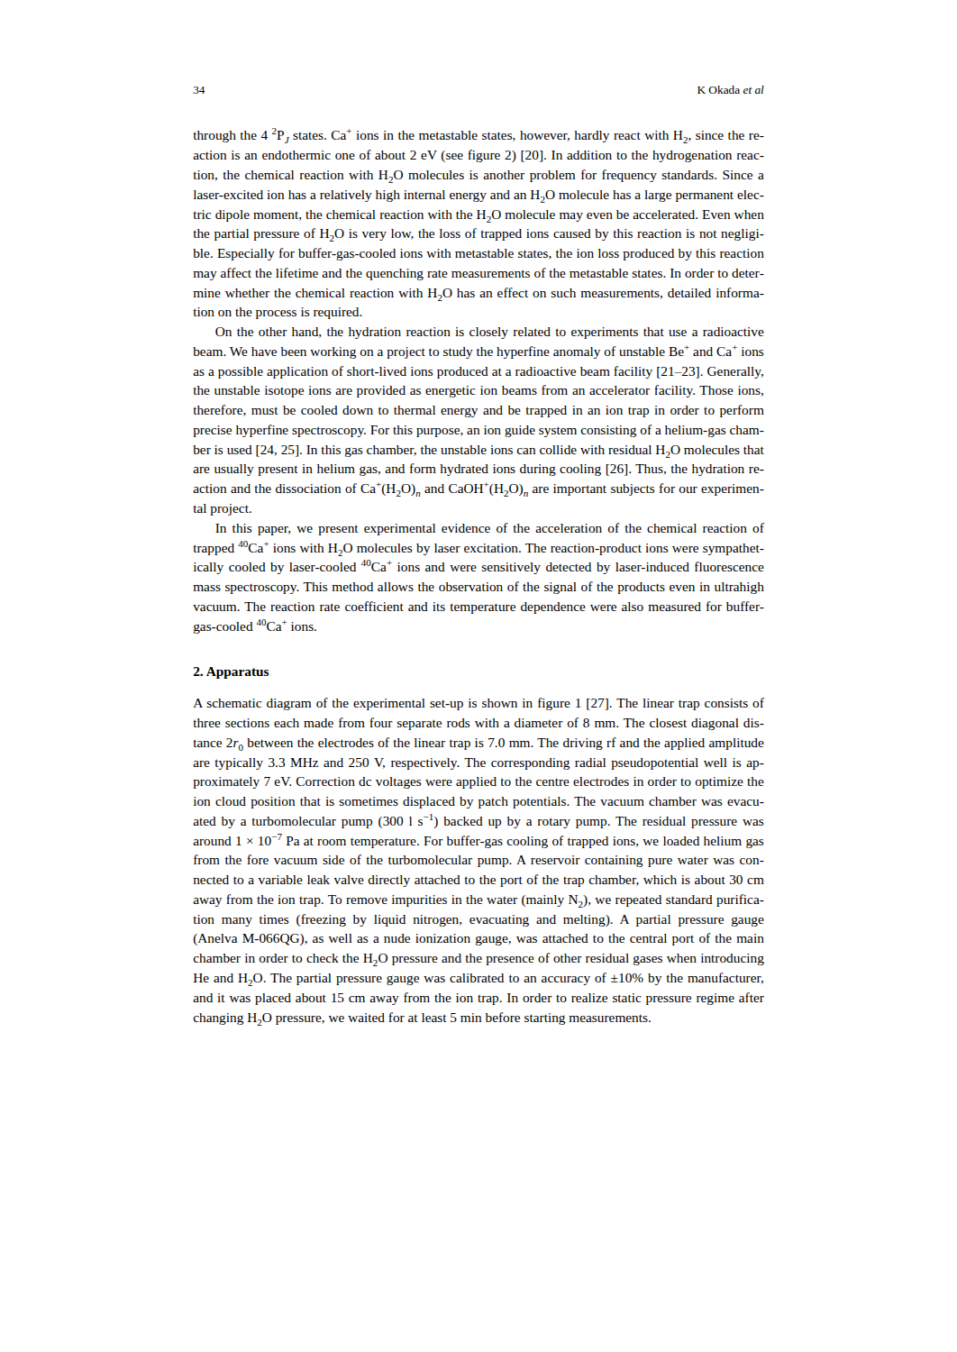34 K Okada et al
through the 4 2PJ states. Ca+ ions in the metastable states, however, hardly react with H2, since the reaction is an endothermic one of about 2 eV (see figure 2) [20]. In addition to the hydrogenation reaction, the chemical reaction with H2O molecules is another problem for frequency standards. Since a laser-excited ion has a relatively high internal energy and an H2O molecule has a large permanent electric dipole moment, the chemical reaction with the H2O molecule may even be accelerated. Even when the partial pressure of H2O is very low, the loss of trapped ions caused by this reaction is not negligible. Especially for buffer-gas-cooled ions with metastable states, the ion loss produced by this reaction may affect the lifetime and the quenching rate measurements of the metastable states. In order to determine whether the chemical reaction with H2O has an effect on such measurements, detailed information on the process is required.
On the other hand, the hydration reaction is closely related to experiments that use a radioactive beam. We have been working on a project to study the hyperfine anomaly of unstable Be+ and Ca+ ions as a possible application of short-lived ions produced at a radioactive beam facility [21–23]. Generally, the unstable isotope ions are provided as energetic ion beams from an accelerator facility. Those ions, therefore, must be cooled down to thermal energy and be trapped in an ion trap in order to perform precise hyperfine spectroscopy. For this purpose, an ion guide system consisting of a helium-gas chamber is used [24, 25]. In this gas chamber, the unstable ions can collide with residual H2O molecules that are usually present in helium gas, and form hydrated ions during cooling [26]. Thus, the hydration reaction and the dissociation of Ca+(H2O)n and CaOH+(H2O)n are important subjects for our experimental project.
In this paper, we present experimental evidence of the acceleration of the chemical reaction of trapped 40Ca+ ions with H2O molecules by laser excitation. The reaction-product ions were sympathetically cooled by laser-cooled 40Ca+ ions and were sensitively detected by laser-induced fluorescence mass spectroscopy. This method allows the observation of the signal of the products even in ultrahigh vacuum. The reaction rate coefficient and its temperature dependence were also measured for buffer-gas-cooled 40Ca+ ions.
2. Apparatus
A schematic diagram of the experimental set-up is shown in figure 1 [27]. The linear trap consists of three sections each made from four separate rods with a diameter of 8 mm. The closest diagonal distance 2r0 between the electrodes of the linear trap is 7.0 mm. The driving rf and the applied amplitude are typically 3.3 MHz and 250 V, respectively. The corresponding radial pseudopotential well is approximately 7 eV. Correction dc voltages were applied to the centre electrodes in order to optimize the ion cloud position that is sometimes displaced by patch potentials. The vacuum chamber was evacuated by a turbomolecular pump (300 l s−1) backed up by a rotary pump. The residual pressure was around 1 × 10−7 Pa at room temperature. For buffer-gas cooling of trapped ions, we loaded helium gas from the fore vacuum side of the turbomolecular pump. A reservoir containing pure water was connected to a variable leak valve directly attached to the port of the trap chamber, which is about 30 cm away from the ion trap. To remove impurities in the water (mainly N2), we repeated standard purification many times (freezing by liquid nitrogen, evacuating and melting). A partial pressure gauge (Anelva M-066QG), as well as a nude ionization gauge, was attached to the central port of the main chamber in order to check the H2O pressure and the presence of other residual gases when introducing He and H2O. The partial pressure gauge was calibrated to an accuracy of ±10% by the manufacturer, and it was placed about 15 cm away from the ion trap. In order to realize static pressure regime after changing H2O pressure, we waited for at least 5 min before starting measurements.